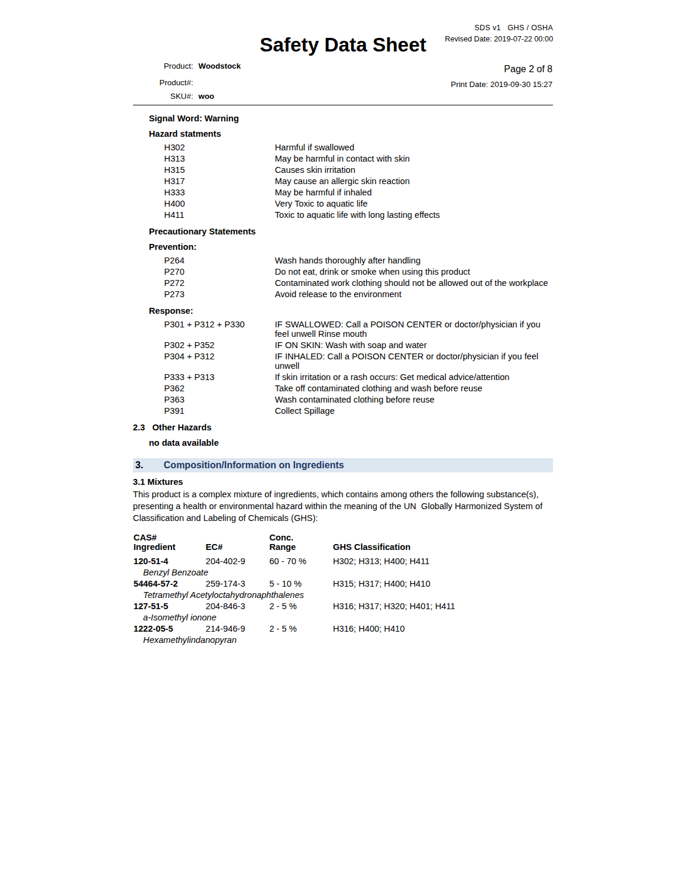SDS v1 GHS / OSHA
Revised Date: 2019-07-22 00:00
Safety Data Sheet
| Product: | Woodstock | Page 2 of 8 |
| Product#: | | Print Date: 2019-09-30 15:27 |
| SKU#: | woo | |
Signal Word: Warning
Hazard statments
| H302 | Harmful if swallowed |
| H313 | May be harmful in contact with skin |
| H315 | Causes skin irritation |
| H317 | May cause an allergic skin reaction |
| H333 | May be harmful if inhaled |
| H400 | Very Toxic to aquatic life |
| H411 | Toxic to aquatic life with long lasting effects |
Precautionary Statements
Prevention:
| P264 | Wash hands thoroughly after handling |
| P270 | Do not eat, drink or smoke when using this product |
| P272 | Contaminated work clothing should not be allowed out of the workplace |
| P273 | Avoid release to the environment |
Response:
| P301 + P312 + P330 | IF SWALLOWED: Call a POISON CENTER or doctor/physician if you feel unwell Rinse mouth |
| P302 + P352 | IF ON SKIN: Wash with soap and water |
| P304 + P312 | IF INHALED: Call a POISON CENTER or doctor/physician if you feel unwell |
| P333 + P313 | If skin irritation or a rash occurs: Get medical advice/attention |
| P362 | Take off contaminated clothing and wash before reuse |
| P363 | Wash contaminated clothing before reuse |
| P391 | Collect Spillage |
2.3 Other Hazards
no data available
3. Composition/Information on Ingredients
3.1 Mixtures
This product is a complex mixture of ingredients, which contains among others the following substance(s), presenting a health or environmental hazard within the meaning of the UN Globally Harmonized System of Classification and Labeling of Chemicals (GHS):
| CAS# Ingredient | EC# | Conc. Range | GHS Classification |
| --- | --- | --- | --- |
| 120-51-4 | 204-402-9 | 60 - 70 % | H302; H313; H400; H411 |
| Benzyl Benzoate |
| 54464-57-2 | 259-174-3 | 5 - 10 % | H315; H317; H400; H410 |
| Tetramethyl Acetyloctahydronaphthalenes |
| 127-51-5 | 204-846-3 | 2 - 5 % | H316; H317; H320; H401; H411 |
| a-Isomethyl ionone |
| 1222-05-5 | 214-946-9 | 2 - 5 % | H316; H400; H410 |
| Hexamethylindanopyran |